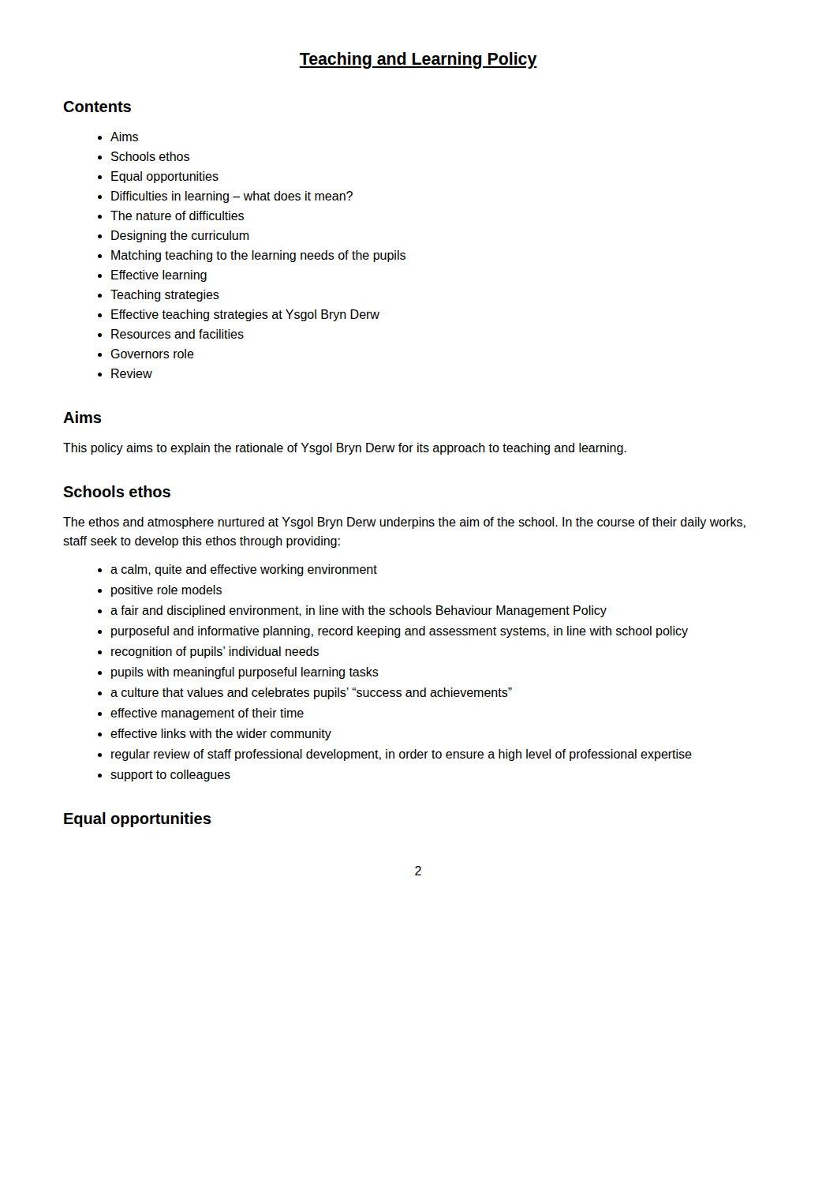Teaching and Learning Policy
Contents
Aims
Schools ethos
Equal opportunities
Difficulties in learning – what does it mean?
The nature of difficulties
Designing the curriculum
Matching teaching to the learning needs of the pupils
Effective learning
Teaching strategies
Effective teaching strategies at Ysgol Bryn Derw
Resources and facilities
Governors role
Review
Aims
This policy aims to explain the rationale of Ysgol Bryn Derw for its approach to teaching and learning.
Schools ethos
The ethos and atmosphere nurtured at Ysgol Bryn Derw underpins the aim of the school. In the course of their daily works, staff seek to develop this ethos through providing:
a calm, quite and effective working environment
positive role models
a fair and disciplined environment, in line with the schools Behaviour Management Policy
purposeful and informative planning, record keeping and assessment systems, in line with school policy
recognition of pupils’ individual needs
pupils with meaningful purposeful learning tasks
a culture that values and celebrates pupils’ “success and achievements”
effective management of their time
effective links with the wider community
regular review of staff professional development, in order to ensure a high level of professional expertise
support to colleagues
Equal opportunities
2